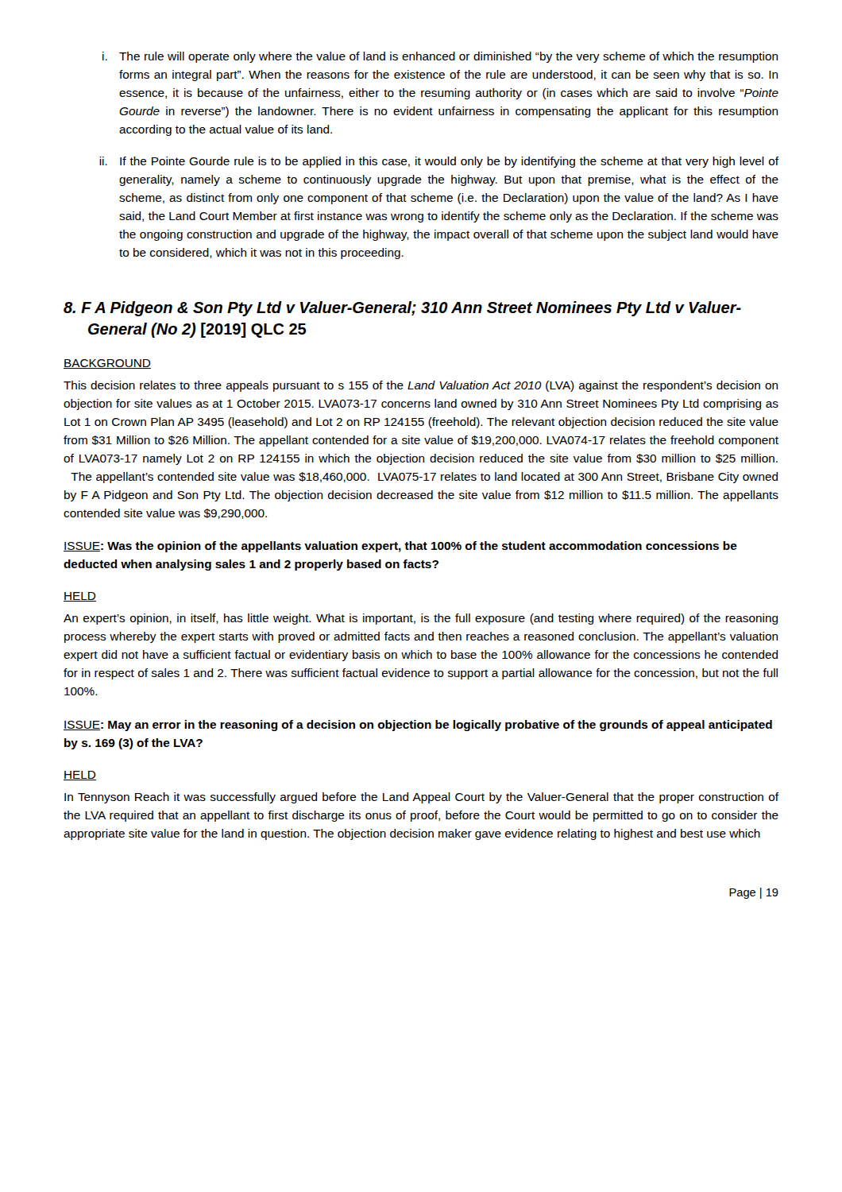The rule will operate only where the value of land is enhanced or diminished “by the very scheme of which the resumption forms an integral part”. When the reasons for the existence of the rule are understood, it can be seen why that is so. In essence, it is because of the unfairness, either to the resuming authority or (in cases which are said to involve “Pointe Gourde in reverse”) the landowner. There is no evident unfairness in compensating the applicant for this resumption according to the actual value of its land.
If the Pointe Gourde rule is to be applied in this case, it would only be by identifying the scheme at that very high level of generality, namely a scheme to continuously upgrade the highway. But upon that premise, what is the effect of the scheme, as distinct from only one component of that scheme (i.e. the Declaration) upon the value of the land? As I have said, the Land Court Member at first instance was wrong to identify the scheme only as the Declaration. If the scheme was the ongoing construction and upgrade of the highway, the impact overall of that scheme upon the subject land would have to be considered, which it was not in this proceeding.
8. F A Pidgeon & Son Pty Ltd v Valuer-General; 310 Ann Street Nominees Pty Ltd v Valuer-General (No 2) [2019] QLC 25
BACKGROUND
This decision relates to three appeals pursuant to s 155 of the Land Valuation Act 2010 (LVA) against the respondent’s decision on objection for site values as at 1 October 2015. LVA073-17 concerns land owned by 310 Ann Street Nominees Pty Ltd comprising as Lot 1 on Crown Plan AP 3495 (leasehold) and Lot 2 on RP 124155 (freehold). The relevant objection decision reduced the site value from $31 Million to $26 Million. The appellant contended for a site value of $19,200,000. LVA074-17 relates the freehold component of LVA073-17 namely Lot 2 on RP 124155 in which the objection decision reduced the site value from $30 million to $25 million. The appellant’s contended site value was $18,460,000. LVA075-17 relates to land located at 300 Ann Street, Brisbane City owned by F A Pidgeon and Son Pty Ltd. The objection decision decreased the site value from $12 million to $11.5 million. The appellants contended site value was $9,290,000.
ISSUE: Was the opinion of the appellants valuation expert, that 100% of the student accommodation concessions be deducted when analysing sales 1 and 2 properly based on facts?
HELD
An expert’s opinion, in itself, has little weight. What is important, is the full exposure (and testing where required) of the reasoning process whereby the expert starts with proved or admitted facts and then reaches a reasoned conclusion. The appellant’s valuation expert did not have a sufficient factual or evidentiary basis on which to base the 100% allowance for the concessions he contended for in respect of sales 1 and 2. There was sufficient factual evidence to support a partial allowance for the concession, but not the full 100%.
ISSUE: May an error in the reasoning of a decision on objection be logically probative of the grounds of appeal anticipated by s. 169 (3) of the LVA?
HELD
In Tennyson Reach it was successfully argued before the Land Appeal Court by the Valuer-General that the proper construction of the LVA required that an appellant to first discharge its onus of proof, before the Court would be permitted to go on to consider the appropriate site value for the land in question. The objection decision maker gave evidence relating to highest and best use which
Page | 19